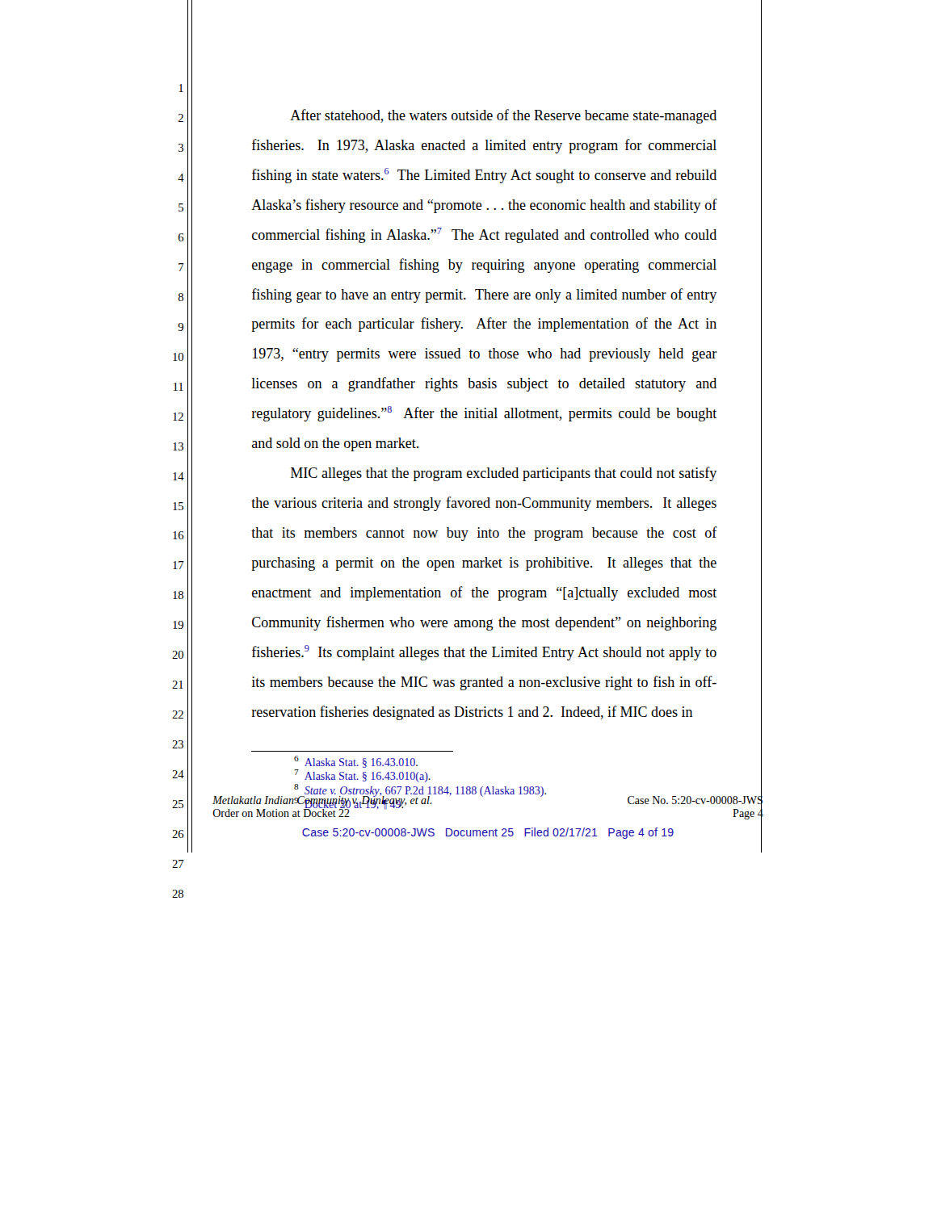1
2
3
4
5
6
7
8
9
10
11
12
13
14
15
16
17
18
19
20
21
22
23
24
25
26
27
28
After statehood, the waters outside of the Reserve became state-managed fisheries. In 1973, Alaska enacted a limited entry program for commercial fishing in state waters.6 The Limited Entry Act sought to conserve and rebuild Alaska’s fishery resource and “promote . . . the economic health and stability of commercial fishing in Alaska.”7 The Act regulated and controlled who could engage in commercial fishing by requiring anyone operating commercial fishing gear to have an entry permit. There are only a limited number of entry permits for each particular fishery. After the implementation of the Act in 1973, “entry permits were issued to those who had previously held gear licenses on a grandfather rights basis subject to detailed statutory and regulatory guidelines.”8 After the initial allotment, permits could be bought and sold on the open market.
MIC alleges that the program excluded participants that could not satisfy the various criteria and strongly favored non-Community members. It alleges that its members cannot now buy into the program because the cost of purchasing a permit on the open market is prohibitive. It alleges that the enactment and implementation of the program “[a]ctually excluded most Community fishermen who were among the most dependent” on neighboring fisheries.9 Its complaint alleges that the Limited Entry Act should not apply to its members because the MIC was granted a non-exclusive right to fish in off-reservation fisheries designated as Districts 1 and 2. Indeed, if MIC does in
6 Alaska Stat. § 16.43.010.
7 Alaska Stat. § 16.43.010(a).
8 State v. Ostrosky, 667 P.2d 1184, 1188 (Alaska 1983).
9 Docket 20 at 19, ¶ 49.
Metlakatla Indian Community v. Dunleavy, et al. Case No. 5:20-cv-00008-JWS
Order on Motion at Docket 22 Page 4
Case 5:20-cv-00008-JWS Document 25 Filed 02/17/21 Page 4 of 19